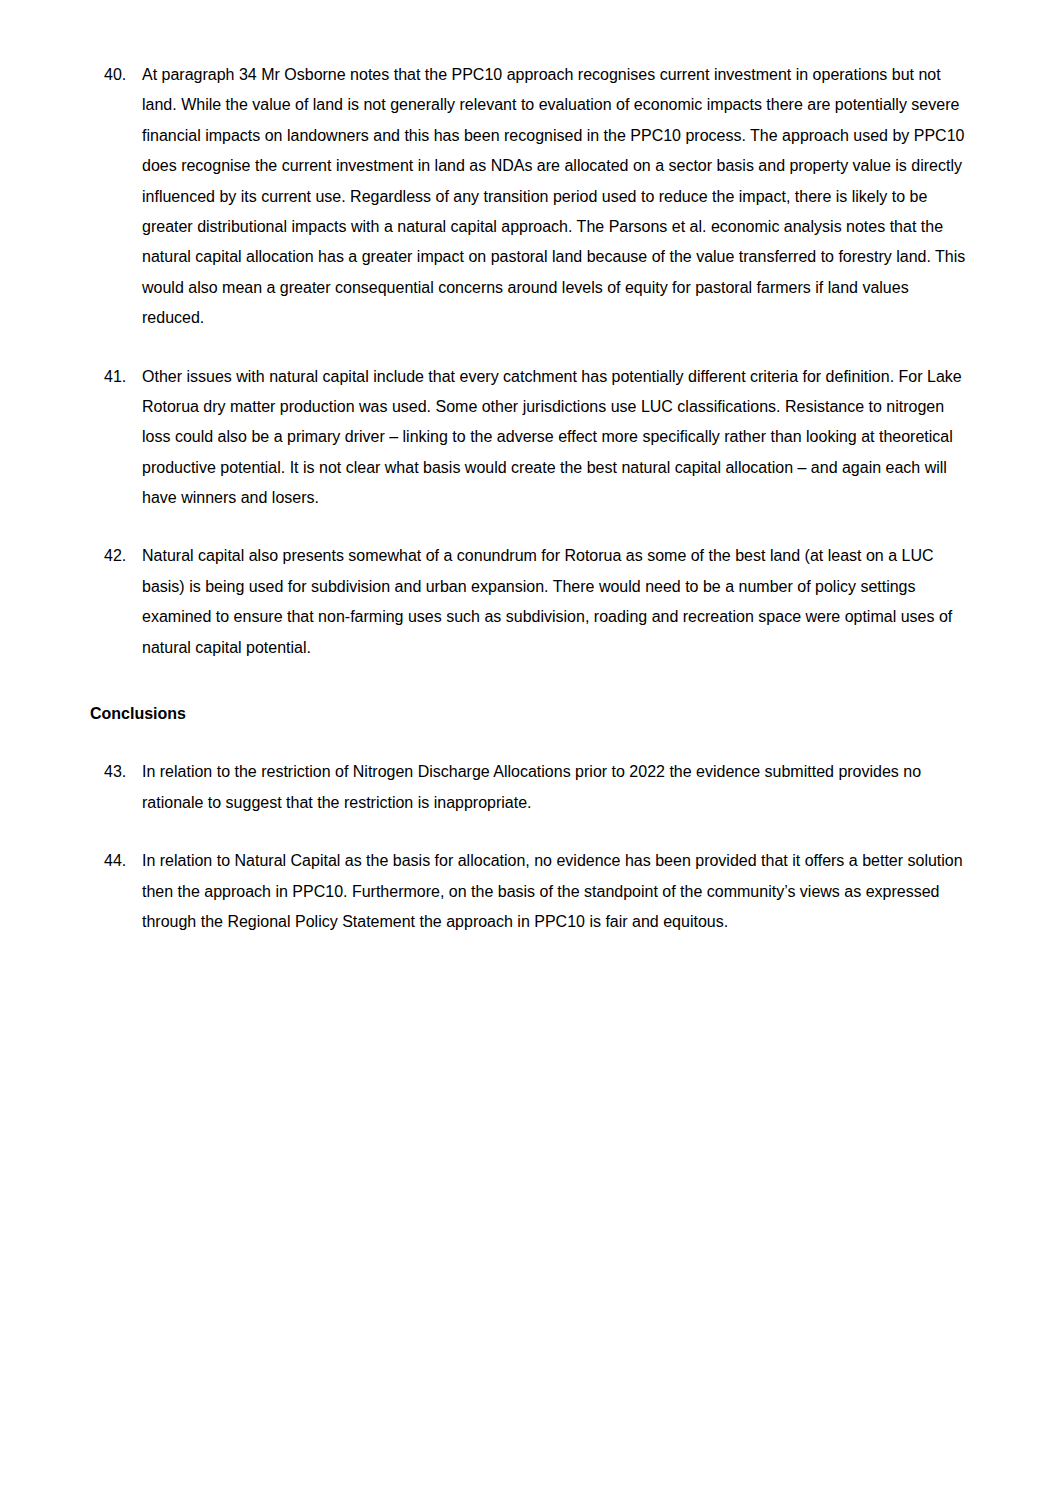At paragraph 34 Mr Osborne notes that the PPC10 approach recognises current investment in operations but not land. While the value of land is not generally relevant to evaluation of economic impacts there are potentially severe financial impacts on landowners and this has been recognised in the PPC10 process. The approach used by PPC10 does recognise the current investment in land as NDAs are allocated on a sector basis and property value is directly influenced by its current use. Regardless of any transition period used to reduce the impact, there is likely to be greater distributional impacts with a natural capital approach. The Parsons et al. economic analysis notes that the natural capital allocation has a greater impact on pastoral land because of the value transferred to forestry land. This would also mean a greater consequential concerns around levels of equity for pastoral farmers if land values reduced.
Other issues with natural capital include that every catchment has potentially different criteria for definition. For Lake Rotorua dry matter production was used. Some other jurisdictions use LUC classifications. Resistance to nitrogen loss could also be a primary driver – linking to the adverse effect more specifically rather than looking at theoretical productive potential. It is not clear what basis would create the best natural capital allocation – and again each will have winners and losers.
Natural capital also presents somewhat of a conundrum for Rotorua as some of the best land (at least on a LUC basis) is being used for subdivision and urban expansion. There would need to be a number of policy settings examined to ensure that non-farming uses such as subdivision, roading and recreation space were optimal uses of natural capital potential.
Conclusions
In relation to the restriction of Nitrogen Discharge Allocations prior to 2022 the evidence submitted provides no rationale to suggest that the restriction is inappropriate.
In relation to Natural Capital as the basis for allocation, no evidence has been provided that it offers a better solution then the approach in PPC10. Furthermore, on the basis of the standpoint of the community’s views as expressed through the Regional Policy Statement the approach in PPC10 is fair and equitous.